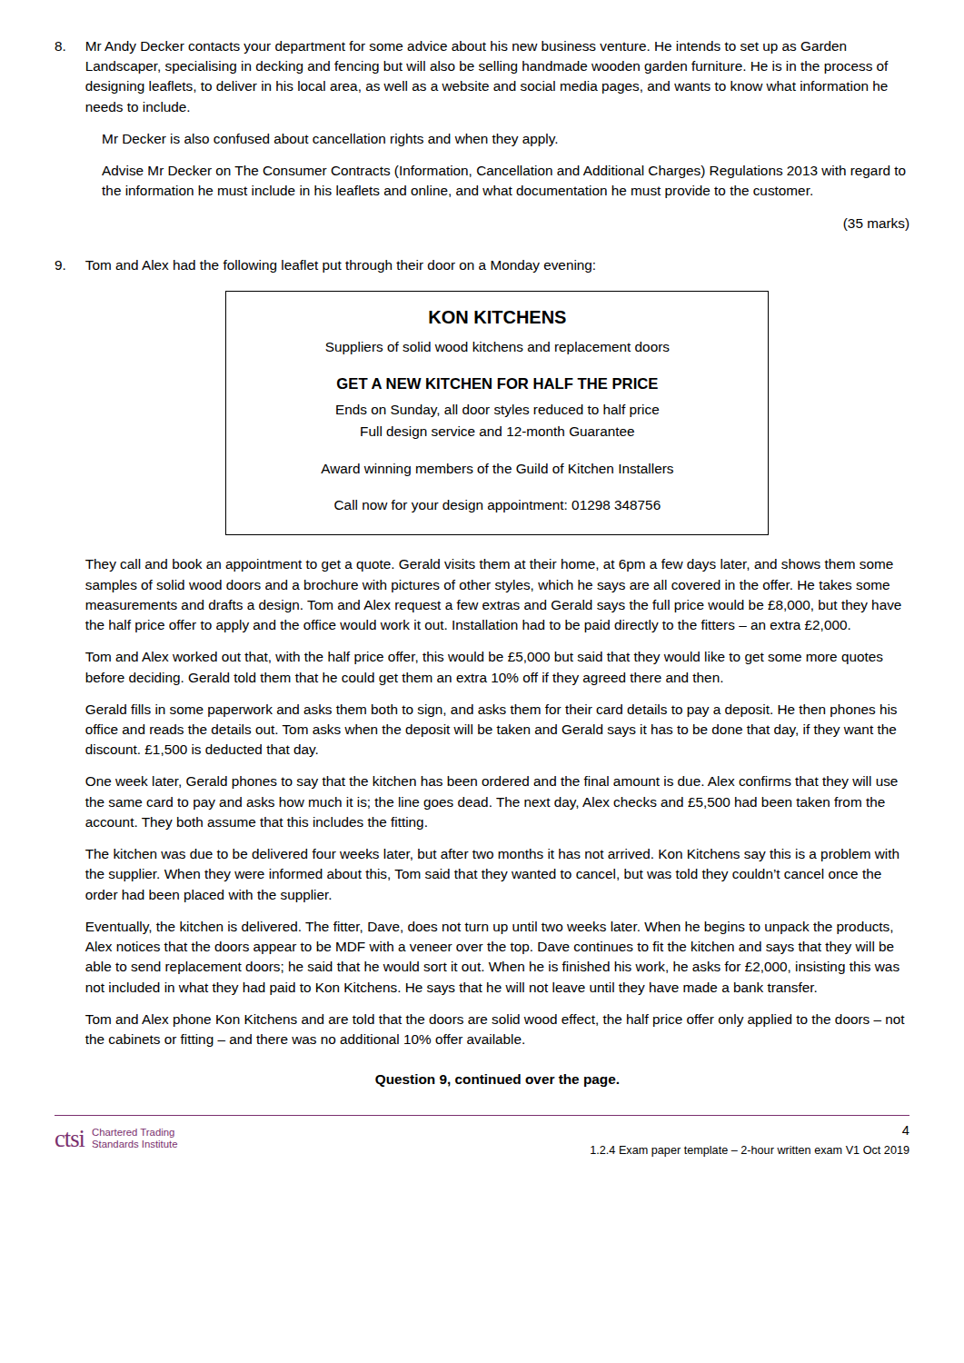8.
Mr Andy Decker contacts your department for some advice about his new business venture. He intends to set up as Garden Landscaper, specialising in decking and fencing but will also be selling handmade wooden garden furniture. He is in the process of designing leaflets, to deliver in his local area, as well as a website and social media pages, and wants to know what information he needs to include.
Mr Decker is also confused about cancellation rights and when they apply.
Advise Mr Decker on The Consumer Contracts (Information, Cancellation and Additional Charges) Regulations 2013 with regard to the information he must include in his leaflets and online, and what documentation he must provide to the customer.
(35 marks)
9.
Tom and Alex had the following leaflet put through their door on a Monday evening:
KON KITCHENS
Suppliers of solid wood kitchens and replacement doors
GET A NEW KITCHEN FOR HALF THE PRICE
Ends on Sunday, all door styles reduced to half price
Full design service and 12-month Guarantee
Award winning members of the Guild of Kitchen Installers
Call now for your design appointment: 01298 348756
They call and book an appointment to get a quote. Gerald visits them at their home, at 6pm a few days later, and shows them some samples of solid wood doors and a brochure with pictures of other styles, which he says are all covered in the offer. He takes some measurements and drafts a design. Tom and Alex request a few extras and Gerald says the full price would be £8,000, but they have the half price offer to apply and the office would work it out. Installation had to be paid directly to the fitters – an extra £2,000.
Tom and Alex worked out that, with the half price offer, this would be £5,000 but said that they would like to get some more quotes before deciding. Gerald told them that he could get them an extra 10% off if they agreed there and then.
Gerald fills in some paperwork and asks them both to sign, and asks them for their card details to pay a deposit. He then phones his office and reads the details out. Tom asks when the deposit will be taken and Gerald says it has to be done that day, if they want the discount. £1,500 is deducted that day.
One week later, Gerald phones to say that the kitchen has been ordered and the final amount is due. Alex confirms that they will use the same card to pay and asks how much it is; the line goes dead. The next day, Alex checks and £5,500 had been taken from the account. They both assume that this includes the fitting.
The kitchen was due to be delivered four weeks later, but after two months it has not arrived. Kon Kitchens say this is a problem with the supplier. When they were informed about this, Tom said that they wanted to cancel, but was told they couldn’t cancel once the order had been placed with the supplier.
Eventually, the kitchen is delivered. The fitter, Dave, does not turn up until two weeks later. When he begins to unpack the products, Alex notices that the doors appear to be MDF with a veneer over the top. Dave continues to fit the kitchen and says that they will be able to send replacement doors; he said that he would sort it out. When he is finished his work, he asks for £2,000, insisting this was not included in what they had paid to Kon Kitchens. He says that he will not leave until they have made a bank transfer.
Tom and Alex phone Kon Kitchens and are told that the doors are solid wood effect, the half price offer only applied to the doors – not the cabinets or fitting – and there was no additional 10% offer available.
Question 9, continued over the page.
ctsi Chartered Trading
Standards Institute
4
1.2.4 Exam paper template – 2-hour written exam V1 Oct 2019